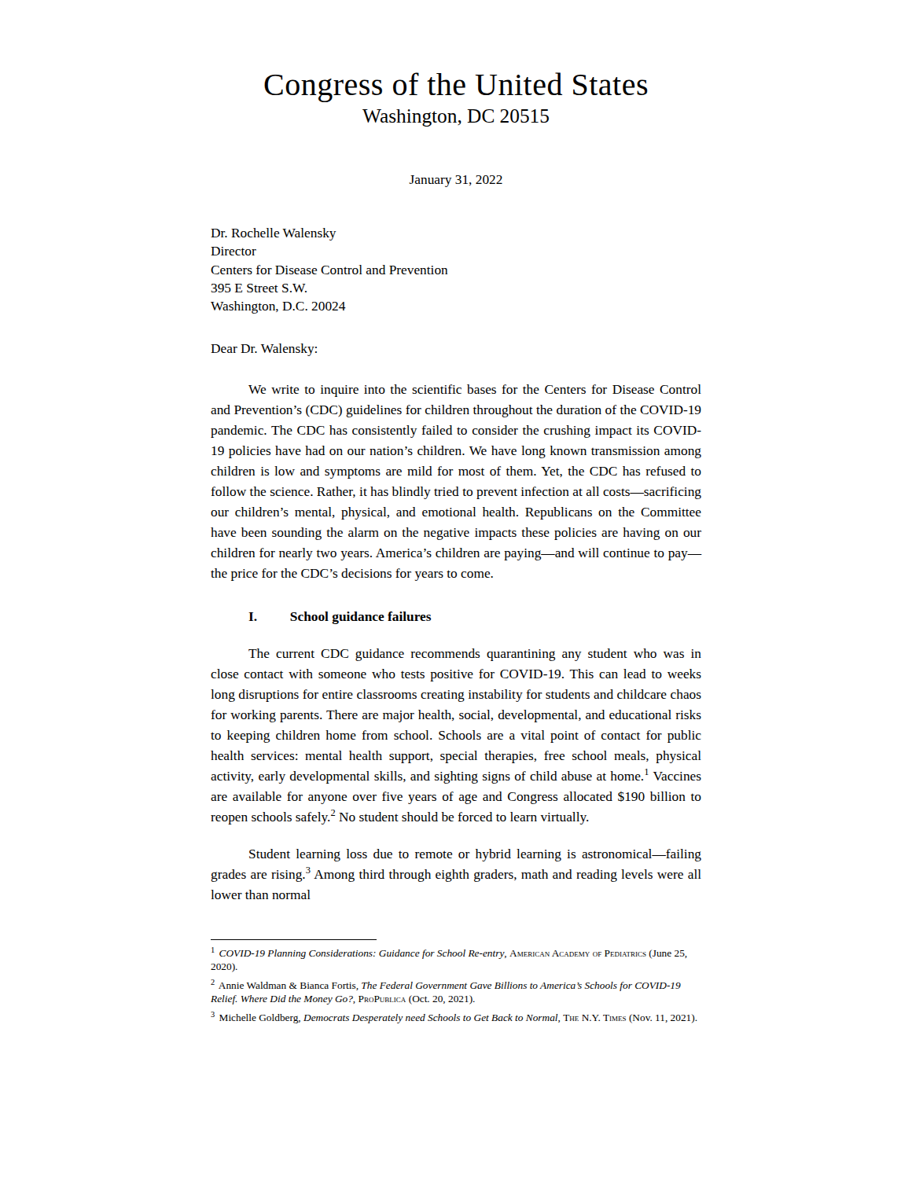Congress of the United States
Washington, DC 20515
January 31, 2022
Dr. Rochelle Walensky
Director
Centers for Disease Control and Prevention
395 E Street S.W.
Washington, D.C. 20024
Dear Dr. Walensky:
We write to inquire into the scientific bases for the Centers for Disease Control and Prevention’s (CDC) guidelines for children throughout the duration of the COVID-19 pandemic. The CDC has consistently failed to consider the crushing impact its COVID-19 policies have had on our nation’s children. We have long known transmission among children is low and symptoms are mild for most of them. Yet, the CDC has refused to follow the science. Rather, it has blindly tried to prevent infection at all costs—sacrificing our children’s mental, physical, and emotional health. Republicans on the Committee have been sounding the alarm on the negative impacts these policies are having on our children for nearly two years. America’s children are paying—and will continue to pay—the price for the CDC’s decisions for years to come.
I. School guidance failures
The current CDC guidance recommends quarantining any student who was in close contact with someone who tests positive for COVID-19. This can lead to weeks long disruptions for entire classrooms creating instability for students and childcare chaos for working parents. There are major health, social, developmental, and educational risks to keeping children home from school. Schools are a vital point of contact for public health services: mental health support, special therapies, free school meals, physical activity, early developmental skills, and sighting signs of child abuse at home.1 Vaccines are available for anyone over five years of age and Congress allocated $190 billion to reopen schools safely.2 No student should be forced to learn virtually.
Student learning loss due to remote or hybrid learning is astronomical—failing grades are rising.3 Among third through eighth graders, math and reading levels were all lower than normal
1 COVID-19 Planning Considerations: Guidance for School Re-entry, American Academy of Pediatrics (June 25, 2020).
2 Annie Waldman & Bianca Fortis, The Federal Government Gave Billions to America’s Schools for COVID-19 Relief. Where Did the Money Go?, ProPublica (Oct. 20, 2021).
3 Michelle Goldberg, Democrats Desperately need Schools to Get Back to Normal, The N.Y. Times (Nov. 11, 2021).